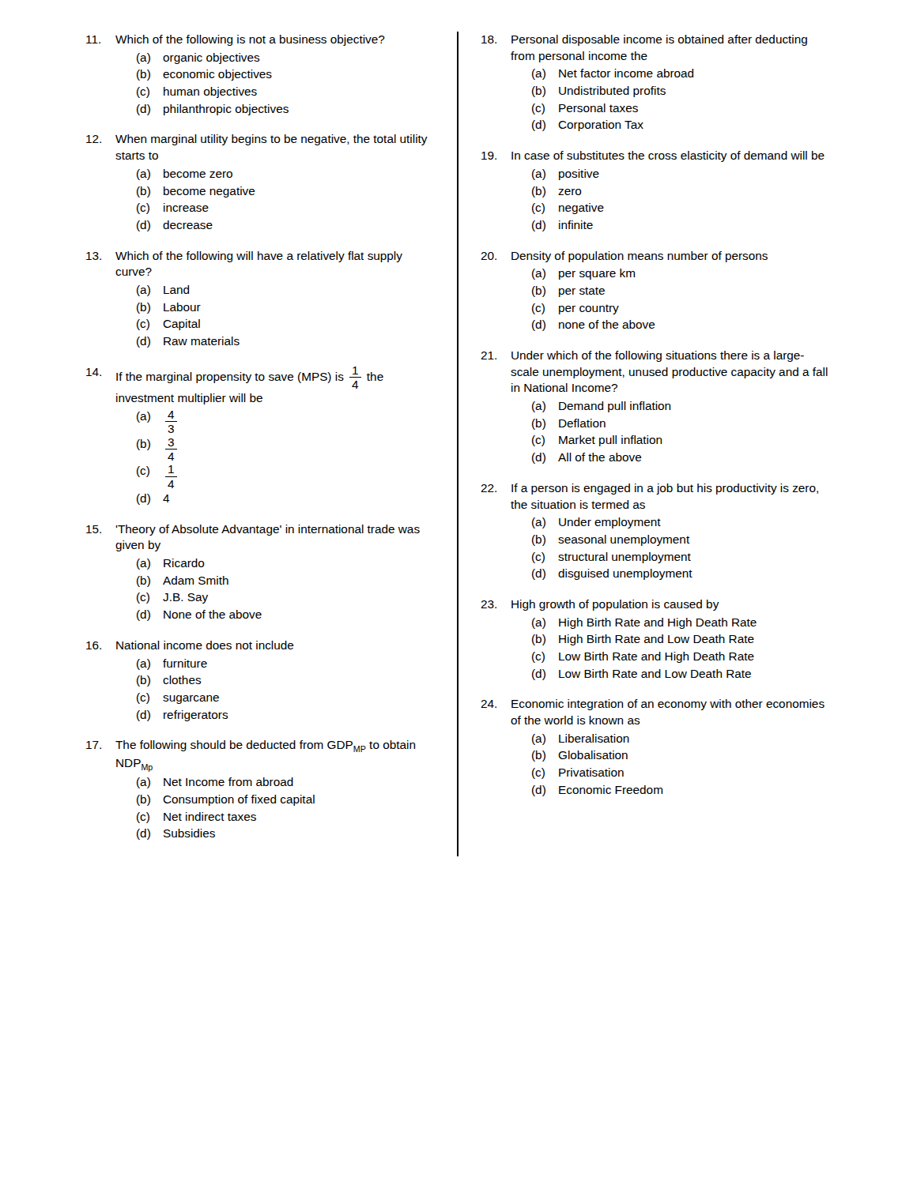11. Which of the following is not a business objective?
(a) organic objectives
(b) economic objectives
(c) human objectives
(d) philanthropic objectives
12. When marginal utility begins to be negative, the total utility starts to
(a) become zero
(b) become negative
(c) increase
(d) decrease
13. Which of the following will have a relatively flat supply curve?
(a) Land
(b) Labour
(c) Capital
(d) Raw materials
14. If the marginal propensity to save (MPS) is 14 the investment multiplier will be
(a) 43
(b) 34
(c) 14
(d) 4
15. 'Theory of Absolute Advantage' in international trade was given by
(a) Ricardo
(b) Adam Smith
(c) J.B. Say
(d) None of the above
16. National income does not include
(a) furniture
(b) clothes
(c) sugarcane
(d) refrigerators
17. The following should be deducted from GDPMP to obtain NDPMp
(a) Net Income from abroad
(b) Consumption of fixed capital
(c) Net indirect taxes
(d) Subsidies
18. Personal disposable income is obtained after deducting from personal income the
(a) Net factor income abroad
(b) Undistributed profits
(c) Personal taxes
(d) Corporation Tax
19. In case of substitutes the cross elasticity of demand will be
(a) positive
(b) zero
(c) negative
(d) infinite
20. Density of population means number of persons
(a) per square km
(b) per state
(c) per country
(d) none of the above
21. Under which of the following situations there is a large-scale unemployment, unused productive capacity and a fall in National Income?
(a) Demand pull inflation
(b) Deflation
(c) Market pull inflation
(d) All of the above
22. If a person is engaged in a job but his productivity is zero, the situation is termed as
(a) Under employment
(b) seasonal unemployment
(c) structural unemployment
(d) disguised unemployment
23. High growth of population is caused by
(a) High Birth Rate and High Death Rate
(b) High Birth Rate and Low Death Rate
(c) Low Birth Rate and High Death Rate
(d) Low Birth Rate and Low Death Rate
24. Economic integration of an economy with other economies of the world is known as
(a) Liberalisation
(b) Globalisation
(c) Privatisation
(d) Economic Freedom